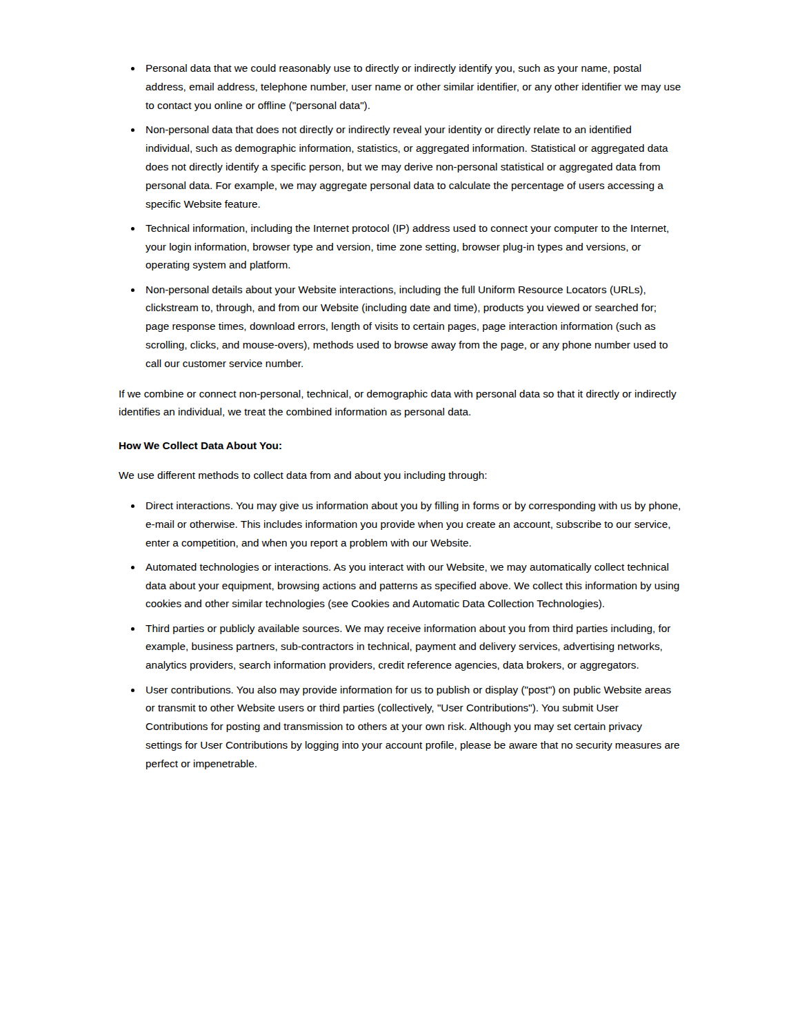Personal data that we could reasonably use to directly or indirectly identify you, such as your name, postal address, email address, telephone number, user name or other similar identifier, or any other identifier we may use to contact you online or offline ("personal data").
Non-personal data that does not directly or indirectly reveal your identity or directly relate to an identified individual, such as demographic information, statistics, or aggregated information. Statistical or aggregated data does not directly identify a specific person, but we may derive non-personal statistical or aggregated data from personal data. For example, we may aggregate personal data to calculate the percentage of users accessing a specific Website feature.
Technical information, including the Internet protocol (IP) address used to connect your computer to the Internet, your login information, browser type and version, time zone setting, browser plug-in types and versions, or operating system and platform.
Non-personal details about your Website interactions, including the full Uniform Resource Locators (URLs), clickstream to, through, and from our Website (including date and time), products you viewed or searched for; page response times, download errors, length of visits to certain pages, page interaction information (such as scrolling, clicks, and mouse-overs), methods used to browse away from the page, or any phone number used to call our customer service number.
If we combine or connect non-personal, technical, or demographic data with personal data so that it directly or indirectly identifies an individual, we treat the combined information as personal data.
How We Collect Data About You:
We use different methods to collect data from and about you including through:
Direct interactions. You may give us information about you by filling in forms or by corresponding with us by phone, e-mail or otherwise. This includes information you provide when you create an account, subscribe to our service, enter a competition, and when you report a problem with our Website.
Automated technologies or interactions. As you interact with our Website, we may automatically collect technical data about your equipment, browsing actions and patterns as specified above. We collect this information by using cookies and other similar technologies (see Cookies and Automatic Data Collection Technologies).
Third parties or publicly available sources. We may receive information about you from third parties including, for example, business partners, sub-contractors in technical, payment and delivery services, advertising networks, analytics providers, search information providers, credit reference agencies, data brokers, or aggregators.
User contributions. You also may provide information for us to publish or display ("post") on public Website areas or transmit to other Website users or third parties (collectively, "User Contributions"). You submit User Contributions for posting and transmission to others at your own risk. Although you may set certain privacy settings for User Contributions by logging into your account profile, please be aware that no security measures are perfect or impenetrable.